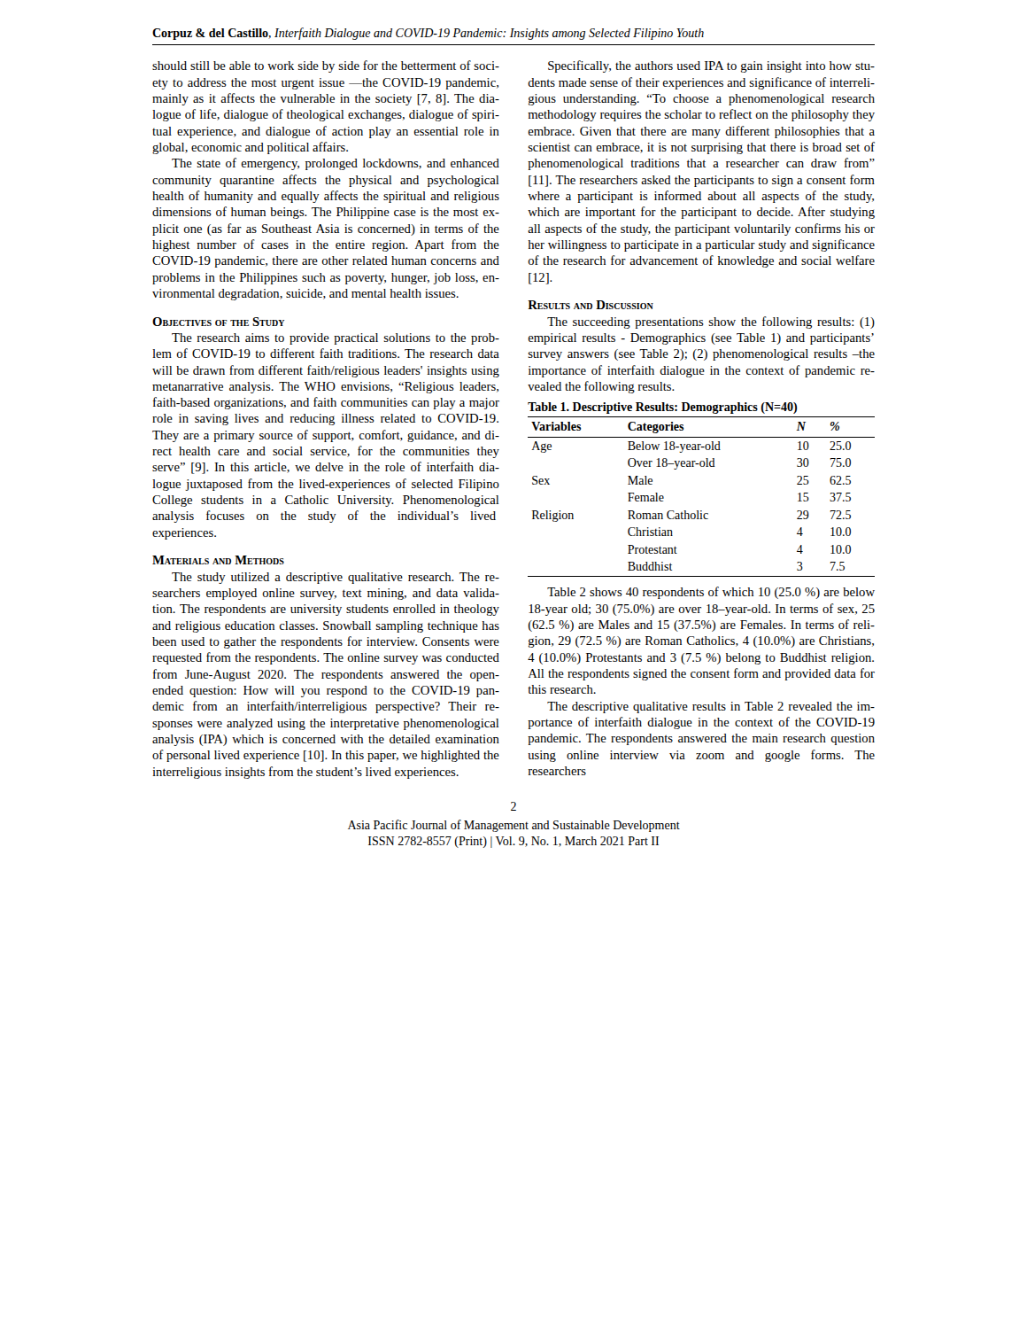Corpuz & del Castillo, Interfaith Dialogue and COVID-19 Pandemic: Insights among Selected Filipino Youth
should still be able to work side by side for the betterment of society to address the most urgent issue —the COVID-19 pandemic, mainly as it affects the vulnerable in the society [7, 8]. The dialogue of life, dialogue of theological exchanges, dialogue of spiritual experience, and dialogue of action play an essential role in global, economic and political affairs.
The state of emergency, prolonged lockdowns, and enhanced community quarantine affects the physical and psychological health of humanity and equally affects the spiritual and religious dimensions of human beings. The Philippine case is the most explicit one (as far as Southeast Asia is concerned) in terms of the highest number of cases in the entire region. Apart from the COVID-19 pandemic, there are other related human concerns and problems in the Philippines such as poverty, hunger, job loss, environmental degradation, suicide, and mental health issues.
Objectives of the Study
The research aims to provide practical solutions to the problem of COVID-19 to different faith traditions. The research data will be drawn from different faith/religious leaders' insights using metanarrative analysis. The WHO envisions, “Religious leaders, faith-based organizations, and faith communities can play a major role in saving lives and reducing illness related to COVID-19. They are a primary source of support, comfort, guidance, and direct health care and social service, for the communities they serve” [9]. In this article, we delve in the role of interfaith dialogue juxtaposed from the lived-experiences of selected Filipino College students in a Catholic University. Phenomenological analysis focuses on the study of the individual’s lived experiences.
Materials and Methods
The study utilized a descriptive qualitative research. The researchers employed online survey, text mining, and data validation. The respondents are university students enrolled in theology and religious education classes. Snowball sampling technique has been used to gather the respondents for interview. Consents were requested from the respondents. The online survey was conducted from June-August 2020. The respondents answered the open-ended question: How will you respond to the COVID-19 pandemic from an interfaith/interreligious perspective? Their responses were analyzed using the interpretative phenomenological analysis (IPA) which is concerned with the detailed examination of personal lived experience [10]. In this paper, we highlighted the interreligious insights from the student’s lived experiences.
Specifically, the authors used IPA to gain insight into how students made sense of their experiences and significance of interreligious understanding. “To choose a phenomenological research methodology requires the scholar to reflect on the philosophy they embrace. Given that there are many different philosophies that a scientist can embrace, it is not surprising that there is broad set of phenomenological traditions that a researcher can draw from” [11]. The researchers asked the participants to sign a consent form where a participant is informed about all aspects of the study, which are important for the participant to decide. After studying all aspects of the study, the participant voluntarily confirms his or her willingness to participate in a particular study and significance of the research for advancement of knowledge and social welfare [12].
Results and Discussion
The succeeding presentations show the following results: (1) empirical results - Demographics (see Table 1) and participants’ survey answers (see Table 2); (2) phenomenological results –the importance of interfaith dialogue in the context of pandemic revealed the following results.
Table 1. Descriptive Results: Demographics (N=40)
| Variables | Categories | N | % |
| --- | --- | --- | --- |
| Age | Below 18-year-old | 10 | 25.0 |
| | Over 18–year-old | 30 | 75.0 |
| Sex | Male | 25 | 62.5 |
| | Female | 15 | 37.5 |
| Religion | Roman Catholic | 29 | 72.5 |
| | Christian | 4 | 10.0 |
| | Protestant | 4 | 10.0 |
| | Buddhist | 3 | 7.5 |
Table 2 shows 40 respondents of which 10 (25.0 %) are below 18-year old; 30 (75.0%) are over 18–year-old. In terms of sex, 25 (62.5 %) are Males and 15 (37.5%) are Females. In terms of religion, 29 (72.5 %) are Roman Catholics, 4 (10.0%) are Christians, 4 (10.0%) Protestants and 3 (7.5 %) belong to Buddhist religion. All the respondents signed the consent form and provided data for this research.
The descriptive qualitative results in Table 2 revealed the importance of interfaith dialogue in the context of the COVID-19 pandemic. The respondents answered the main research question using online interview via zoom and google forms. The researchers
2 Asia Pacific Journal of Management and Sustainable Development ISSN 2782-8557 (Print) | Vol. 9, No. 1, March 2021 Part II